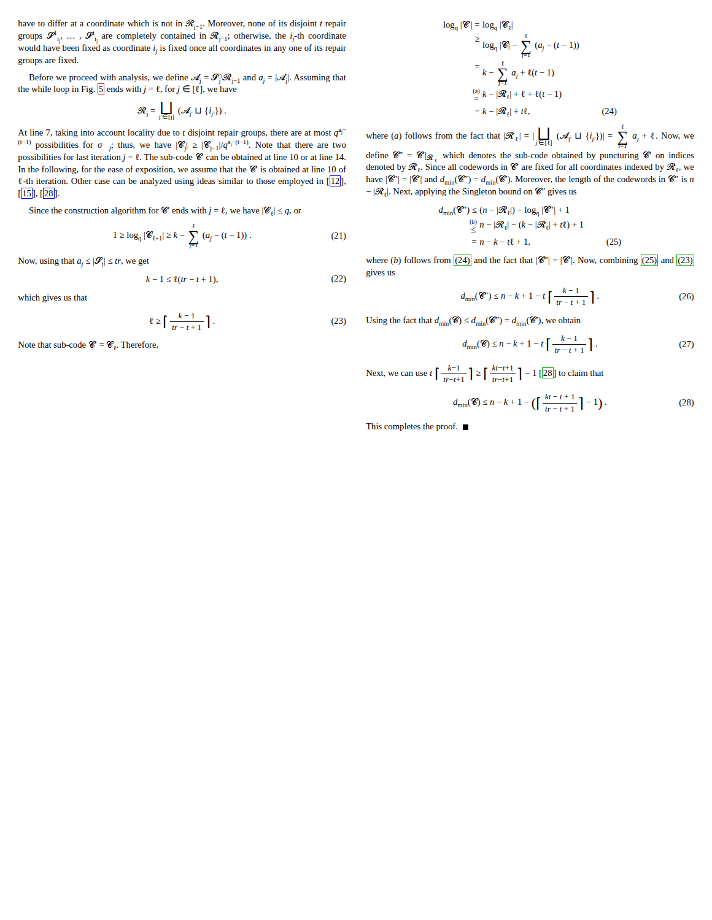have to differ at a coordinate which is not in 𝓡j−1. Moreover, none of its disjoint t repair groups 𝓢1ij, … , 𝓢tij are completely contained in 𝓡j−1; otherwise, the ij-th coordinate would have been fixed as coordinate ij is fixed once all coordinates in any one of its repair groups are fixed.
Before we proceed with analysis, we define 𝓐j = 𝓢j\𝓡j−1 and aj = |𝓐j|. Assuming that the while loop in Fig. 5 ends with j = ℓ, for j ∈ [ℓ], we have
𝓡j = ⨆j′∈[j] (𝓐j′ ⊔ {ij′}) .
At line 7, taking into account locality due to t disjoint repair groups, there are at most qaj−(t−1) possibilities for σ⃗j; thus, we have |𝓒j| ≥ |𝓒j−1|/qaj−(t−1). Note that there are two possibilities for last iteration j = ℓ. The sub-code 𝓒′ can be obtained at line 10 or at line 14. In the following, for the ease of exposition, we assume that the 𝓒′ is obtained at line 10 of ℓ-th iteration. Other case can be analyzed using ideas similar to those employed in [12], [15], [28].
Since the construction algorithm for 𝓒′ ends with j = ℓ, we have |𝓒ℓ| ≤ q, or
1 ≥ logq |𝓒ℓ+1| ≥ k − ℓ∑j=1 (aj − (t − 1)) . (21)
Now, using that aj ≤ |𝓢j| ≤ tr, we get
k − 1 ≤ ℓ(tr − t + 1), (22)
which gives us that
ℓ ≥ ⌈k − 1 tr − t + 1⌉ . (23)
Note that sub-code 𝓒′ = 𝓒ℓ. Therefore,
logq |𝓒′| = logq |𝓒ℓ|
≥ logq |𝓒| − ℓ∑j=1 (aj − (t − 1))
= k − ℓ∑j=1 aj + ℓ(t − 1)
(a)= k − |𝓡ℓ| + ℓ + ℓ(t − 1)
= k − |𝓡ℓ| + tℓ, (24)
where (a) follows from the fact that |𝓡ℓ| = |⨆j′∈[ℓ] (𝓐j′ ⊔ {ij′})| = ℓ∑i=1 aj + ℓ. Now, we define 𝓒″ = 𝓒′|𝓡ℓ which denotes the sub-code obtained by puncturing 𝓒′ on indices denoted by 𝓡ℓ. Since all codewords in 𝓒′ are fixed for all coordinates indexed by 𝓡ℓ, we have |𝓒″| = |𝓒′| and dmin(𝓒″) = dmin(𝓒′). Moreover, the length of the codewords in 𝓒″ is n − |𝓡ℓ|. Next, applying the Singleton bound on 𝓒″ gives us
dmin(𝓒″) ≤ (n − |𝓡ℓ|) − logq |𝓒″| + 1
(b)≤ n − |𝓡ℓ| − (k − |𝓡ℓ| + tℓ) + 1
= n − k − tℓ + 1, (25)
where (b) follows from (24) and the fact that |𝓒″| = |𝓒′|. Now, combining (25) and (23) gives us
dmin(𝓒″) ≤ n − k + 1 − t ⌈k − 1 tr − t + 1⌉ . (26)
Using the fact that dmin(𝓒) ≤ dmin(𝓒″) = dmin(𝓒′), we obtain
dmin(𝓒) ≤ n − k + 1 − t ⌈k − 1 tr − t + 1⌉ . (27)
Next, we can use t ⌈k−1 tr−t+1⌉ ≥ ⌈kt−t+1 tr−t+1⌉ − 1 [28] to claim that
dmin(𝓒) ≤ n − k + 1 − (⌈kt − t + 1 tr − t + 1⌉ − 1) . (28)
This completes the proof.